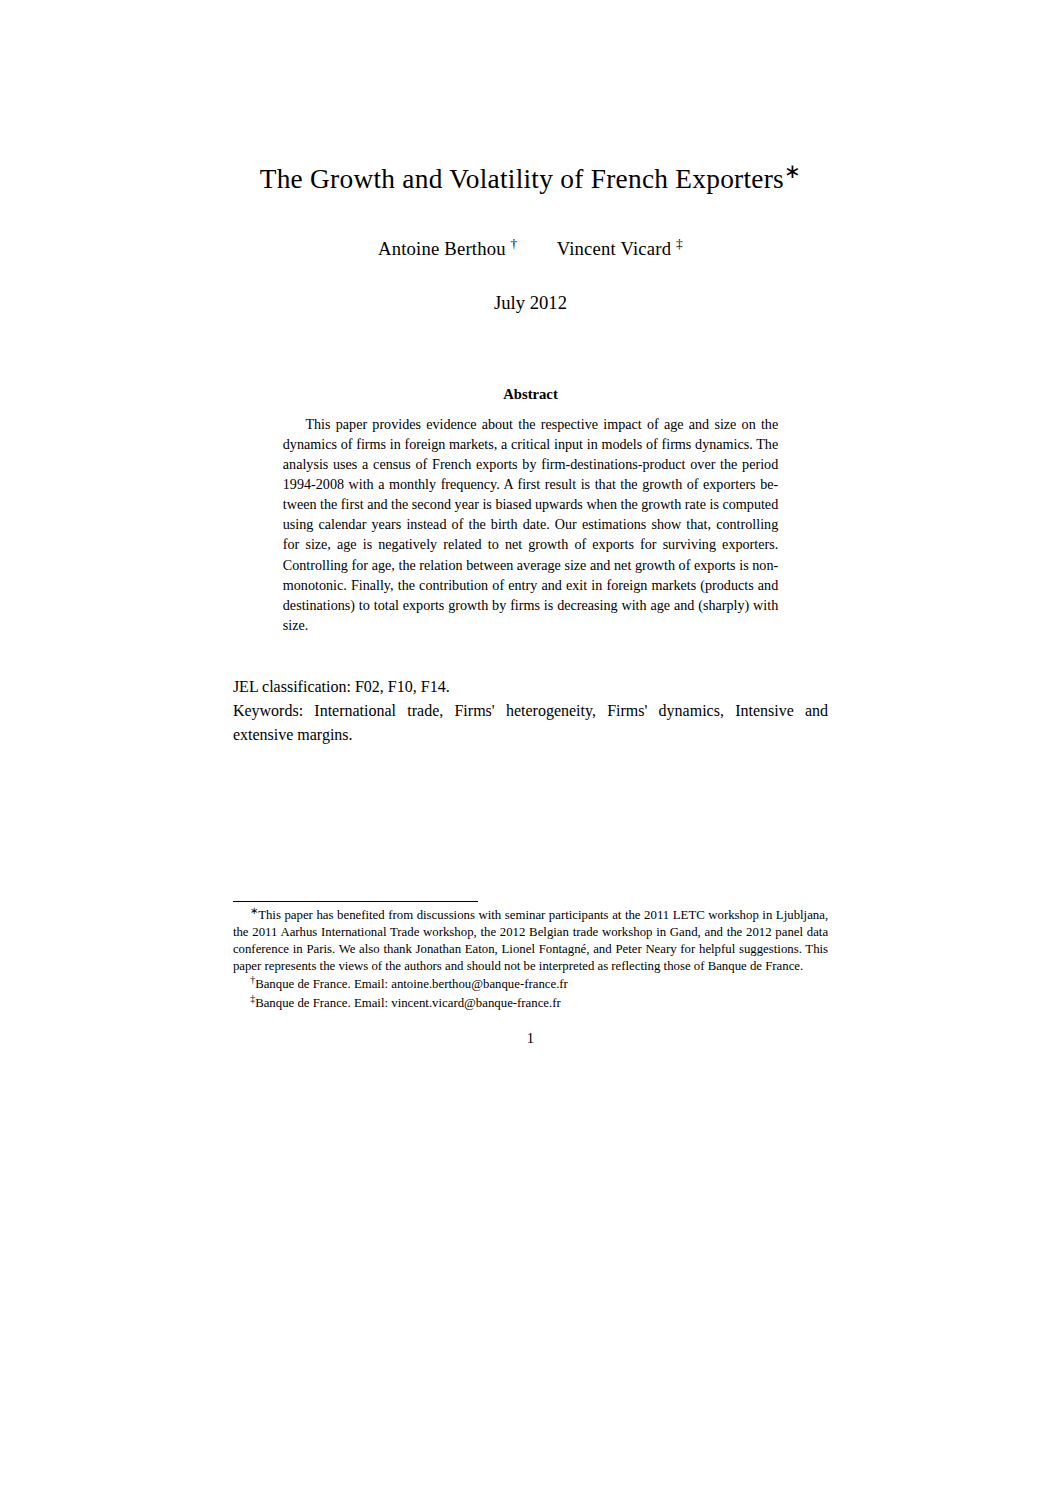The Growth and Volatility of French Exporters∗
Antoine Berthou † Vincent Vicard ‡
July 2012
Abstract
This paper provides evidence about the respective impact of age and size on the dynamics of firms in foreign markets, a critical input in models of firms dynamics. The analysis uses a census of French exports by firm-destinations-product over the period 1994-2008 with a monthly frequency. A first result is that the growth of exporters between the first and the second year is biased upwards when the growth rate is computed using calendar years instead of the birth date. Our estimations show that, controlling for size, age is negatively related to net growth of exports for surviving exporters. Controlling for age, the relation between average size and net growth of exports is non-monotonic. Finally, the contribution of entry and exit in foreign markets (products and destinations) to total exports growth by firms is decreasing with age and (sharply) with size.
JEL classification: F02, F10, F14.
Keywords: International trade, Firms' heterogeneity, Firms' dynamics, Intensive and extensive margins.
∗This paper has benefited from discussions with seminar participants at the 2011 LETC workshop in Ljubljana, the 2011 Aarhus International Trade workshop, the 2012 Belgian trade workshop in Gand, and the 2012 panel data conference in Paris. We also thank Jonathan Eaton, Lionel Fontagné, and Peter Neary for helpful suggestions. This paper represents the views of the authors and should not be interpreted as reflecting those of Banque de France.
†Banque de France. Email: antoine.berthou@banque-france.fr
‡Banque de France. Email: vincent.vicard@banque-france.fr
1